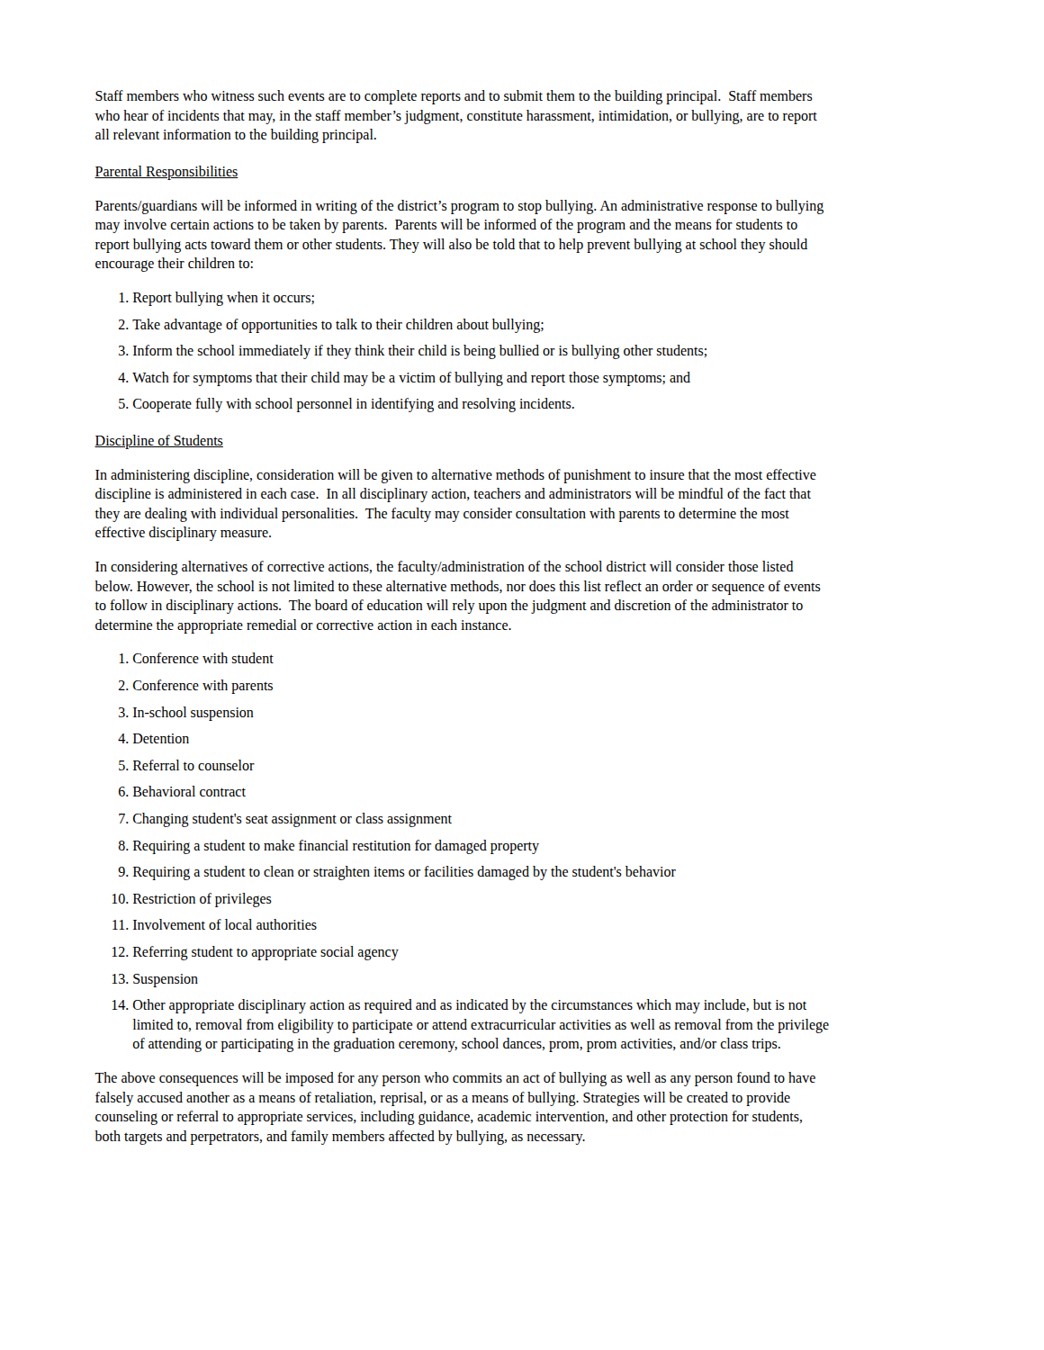Staff members who witness such events are to complete reports and to submit them to the building principal. Staff members who hear of incidents that may, in the staff member’s judgment, constitute harassment, intimidation, or bullying, are to report all relevant information to the building principal.
Parental Responsibilities
Parents/guardians will be informed in writing of the district’s program to stop bullying. An administrative response to bullying may involve certain actions to be taken by parents. Parents will be informed of the program and the means for students to report bullying acts toward them or other students. They will also be told that to help prevent bullying at school they should encourage their children to:
Report bullying when it occurs;
Take advantage of opportunities to talk to their children about bullying;
Inform the school immediately if they think their child is being bullied or is bullying other students;
Watch for symptoms that their child may be a victim of bullying and report those symptoms; and
Cooperate fully with school personnel in identifying and resolving incidents.
Discipline of Students
In administering discipline, consideration will be given to alternative methods of punishment to insure that the most effective discipline is administered in each case. In all disciplinary action, teachers and administrators will be mindful of the fact that they are dealing with individual personalities. The faculty may consider consultation with parents to determine the most effective disciplinary measure.
In considering alternatives of corrective actions, the faculty/administration of the school district will consider those listed below. However, the school is not limited to these alternative methods, nor does this list reflect an order or sequence of events to follow in disciplinary actions. The board of education will rely upon the judgment and discretion of the administrator to determine the appropriate remedial or corrective action in each instance.
Conference with student
Conference with parents
In-school suspension
Detention
Referral to counselor
Behavioral contract
Changing student's seat assignment or class assignment
Requiring a student to make financial restitution for damaged property
Requiring a student to clean or straighten items or facilities damaged by the student's behavior
Restriction of privileges
Involvement of local authorities
Referring student to appropriate social agency
Suspension
Other appropriate disciplinary action as required and as indicated by the circumstances which may include, but is not limited to, removal from eligibility to participate or attend extracurricular activities as well as removal from the privilege of attending or participating in the graduation ceremony, school dances, prom, prom activities, and/or class trips.
The above consequences will be imposed for any person who commits an act of bullying as well as any person found to have falsely accused another as a means of retaliation, reprisal, or as a means of bullying. Strategies will be created to provide counseling or referral to appropriate services, including guidance, academic intervention, and other protection for students, both targets and perpetrators, and family members affected by bullying, as necessary.